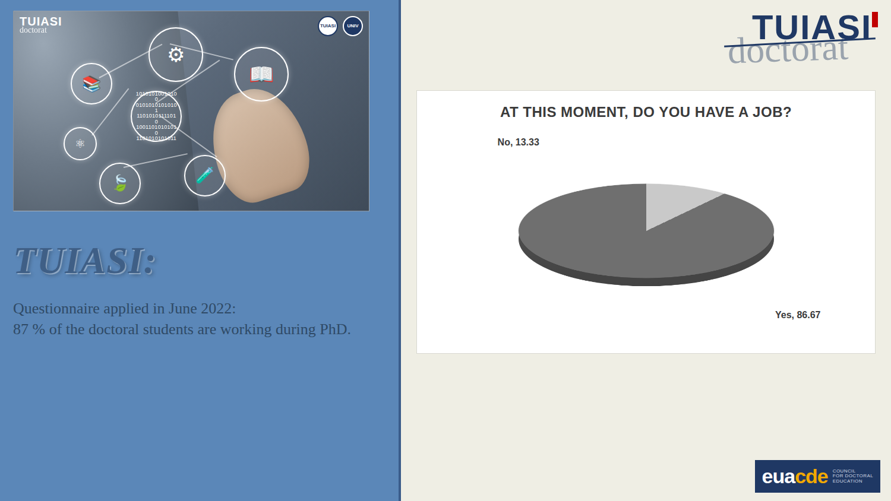📚
⚙
📖
10101010010100
01010101010101
11010101111010
10011010101010
1101010101011
⚛
🍃
🧪
TUIASI
doctorat
TUIASI
UNIV
TUIASI:
Questionnaire applied in June 2022:
87 % of the doctoral students are working during PhD.
TUIASI doctorat
AT THIS MOMENT, DO YOU HAVE A JOB?
No, 13.33 Yes, 86.67
euacde Council
for Doctoral
Education